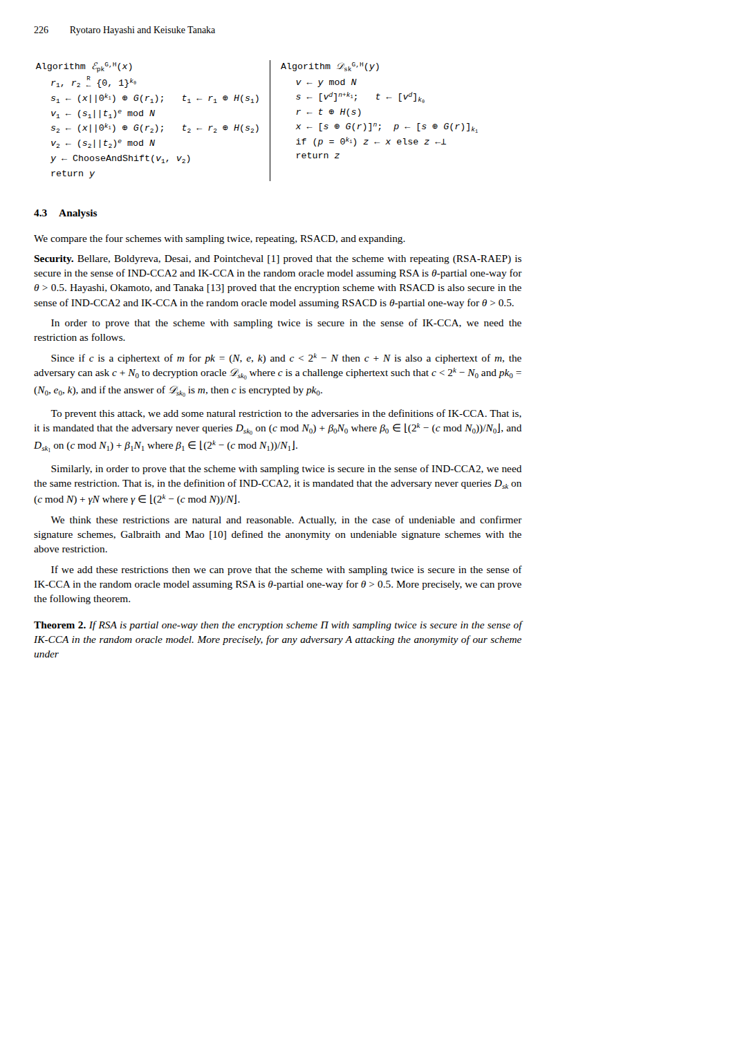226 Ryotaro Hayashi and Keisuke Tanaka
Algorithm ℰpkG,H(x)
r1, r2 R← {0, 1}k0
s1 ← (x||0k1) ⊕ G(r1); t1 ← r1 ⊕ H(s1)
v1 ← (s1||t1)e mod N
s2 ← (x||0k1) ⊕ G(r2); t2 ← r2 ⊕ H(s2)
v2 ← (s2||t2)e mod N
y ← ChooseAndShift(v1, v2)
return y
Algorithm 𝒟skG,H(y)
v ← y mod N
s ← [vd]n+k1; t ← [vd]k0
r ← t ⊕ H(s)
x ← [s ⊕ G(r)]n; p ← [s ⊕ G(r)]k1
if (p = 0k1) z ← x else z ←⊥
return z
4.3 Analysis
We compare the four schemes with sampling twice, repeating, RSACD, and expanding.
Security. Bellare, Boldyreva, Desai, and Pointcheval [1] proved that the scheme with repeating (RSA-RAEP) is secure in the sense of IND-CCA2 and IK-CCA in the random oracle model assuming RSA is θ-partial one-way for θ > 0.5. Hayashi, Okamoto, and Tanaka [13] proved that the encryption scheme with RSACD is also secure in the sense of IND-CCA2 and IK-CCA in the random oracle model assuming RSACD is θ-partial one-way for θ > 0.5.
In order to prove that the scheme with sampling twice is secure in the sense of IK-CCA, we need the restriction as follows.
Since if c is a ciphertext of m for pk = (N, e, k) and c < 2k − N then c + N is also a ciphertext of m, the adversary can ask c + N0 to decryption oracle 𝒟sk0 where c is a challenge ciphertext such that c < 2k − N0 and pk0 = (N0, e0, k), and if the answer of 𝒟sk0 is m, then c is encrypted by pk0.
To prevent this attack, we add some natural restriction to the adversaries in the definitions of IK-CCA. That is, it is mandated that the adversary never queries Dsk0 on (c mod N0) + β0N0 where β0 ∈ ⌊(2k − (c mod N0))/N0⌋, and Dsk1 on (c mod N1) + β1N1 where β1 ∈ ⌊(2k − (c mod N1))/N1⌋.
Similarly, in order to prove that the scheme with sampling twice is secure in the sense of IND-CCA2, we need the same restriction. That is, in the definition of IND-CCA2, it is mandated that the adversary never queries Dsk on (c mod N) + γN where γ ∈ ⌊(2k − (c mod N))/N⌋.
We think these restrictions are natural and reasonable. Actually, in the case of undeniable and confirmer signature schemes, Galbraith and Mao [10] defined the anonymity on undeniable signature schemes with the above restriction.
If we add these restrictions then we can prove that the scheme with sampling twice is secure in the sense of IK-CCA in the random oracle model assuming RSA is θ-partial one-way for θ > 0.5. More precisely, we can prove the following theorem.
Theorem 2. If RSA is partial one-way then the encryption scheme Π with sampling twice is secure in the sense of IK-CCA in the random oracle model. More precisely, for any adversary A attacking the anonymity of our scheme under